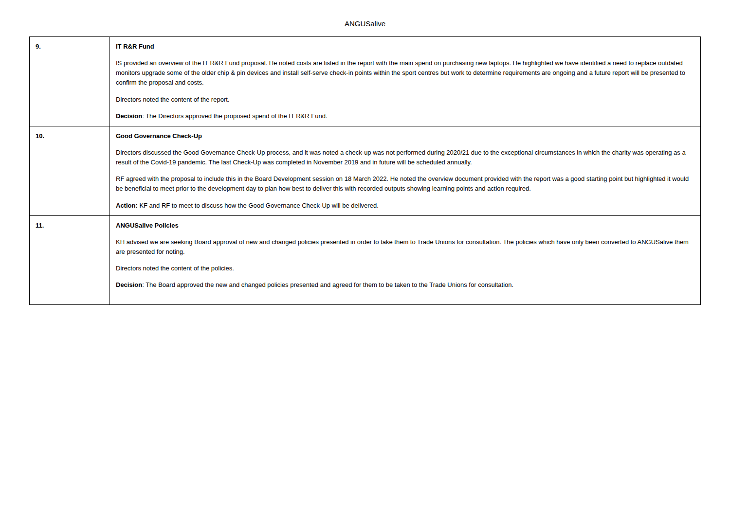ANGUSalive
| 9. | IT R&R Fund IS provided an overview of the IT R&R Fund proposal. He noted costs are listed in the report with the main spend on purchasing new laptops. He highlighted we have identified a need to replace outdated monitors upgrade some of the older chip & pin devices and install self-serve check-in points within the sport centres but work to determine requirements are ongoing and a future report will be presented to confirm the proposal and costs. Directors noted the content of the report. Decision : The Directors approved the proposed spend of the IT R&R Fund. |
| 10. | Good Governance Check-Up Directors discussed the Good Governance Check-Up process, and it was noted a check-up was not performed during 2020/21 due to the exceptional circumstances in which the charity was operating as a result of the Covid-19 pandemic. The last Check-Up was completed in November 2019 and in future will be scheduled annually. RF agreed with the proposal to include this in the Board Development session on 18 March 2022. He noted the overview document provided with the report was a good starting point but highlighted it would be beneficial to meet prior to the development day to plan how best to deliver this with recorded outputs showing learning points and action required. Action: KF and RF to meet to discuss how the Good Governance Check-Up will be delivered. |
| 11. | ANGUSalive Policies KH advised we are seeking Board approval of new and changed policies presented in order to take them to Trade Unions for consultation. The policies which have only been converted to ANGUSalive them are presented for noting. Directors noted the content of the policies. Decision : The Board approved the new and changed policies presented and agreed for them to be taken to the Trade Unions for consultation. |